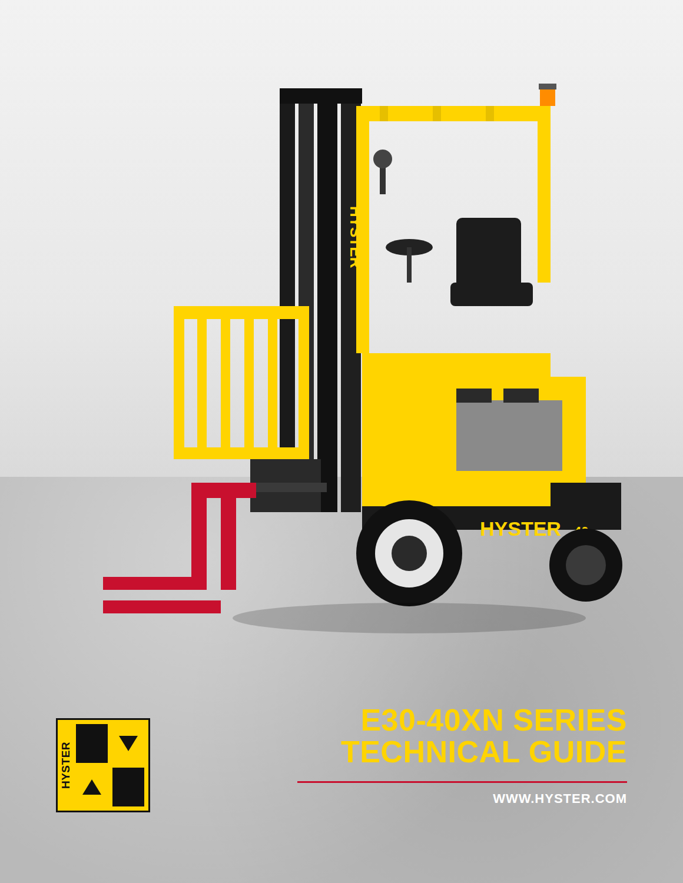HYSTER HYSTER 40
HYSTER
E30-40XN Series
Technical Guide
WWW.HYSTER.COM